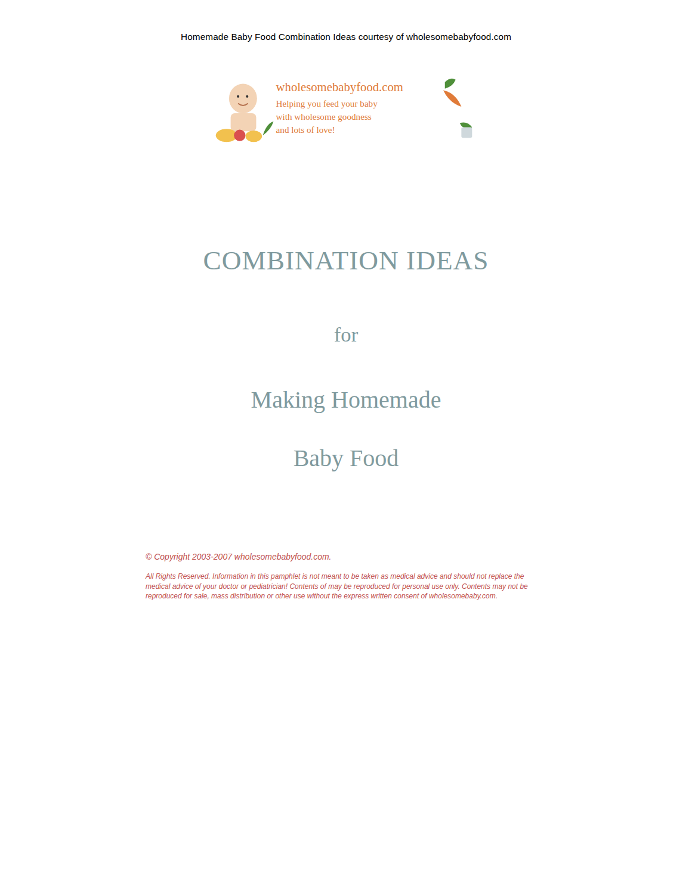Homemade Baby Food Combination Ideas courtesy of wholesomebabyfood.com
COMBINATION IDEAS
for
Making Homemade
Baby Food
© Copyright 2003-2007 wholesomebabyfood.com.
All Rights Reserved. Information in this pamphlet is not meant to be taken as medical advice and should not replace the medical advice of your doctor or pediatrician! Contents of may be reproduced for personal use only. Contents may not be reproduced for sale, mass distribution or other use without the express written consent of wholesomebaby.com.